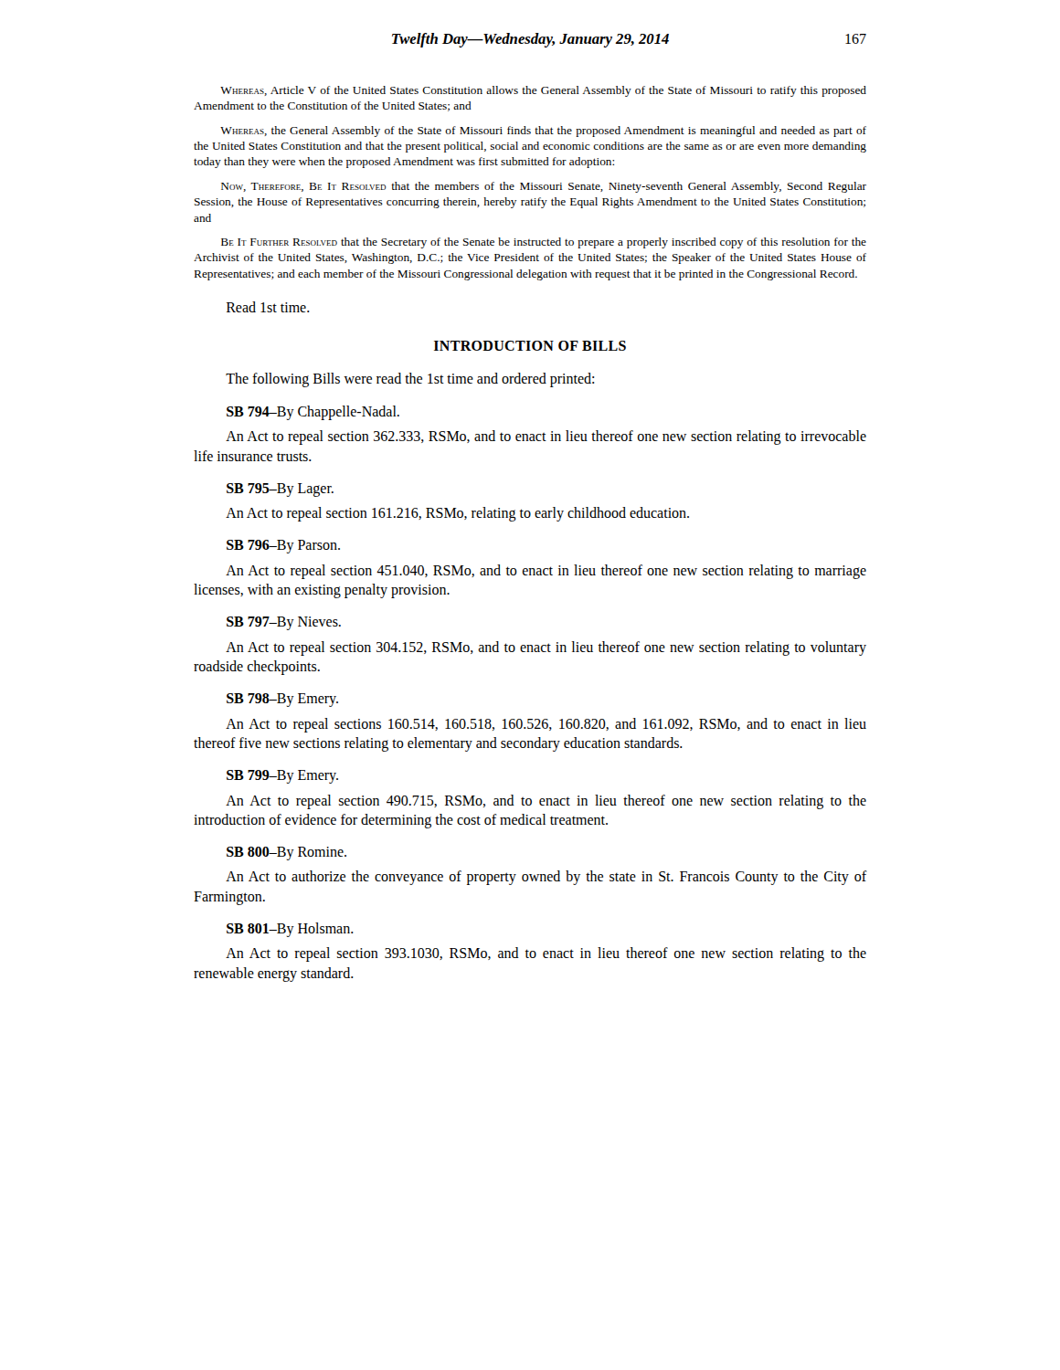Twelfth Day—Wednesday, January 29, 2014 167
Whereas, Article V of the United States Constitution allows the General Assembly of the State of Missouri to ratify this proposed Amendment to the Constitution of the United States; and
Whereas, the General Assembly of the State of Missouri finds that the proposed Amendment is meaningful and needed as part of the United States Constitution and that the present political, social and economic conditions are the same as or are even more demanding today than they were when the proposed Amendment was first submitted for adoption:
Now, Therefore, Be It Resolved that the members of the Missouri Senate, Ninety-seventh General Assembly, Second Regular Session, the House of Representatives concurring therein, hereby ratify the Equal Rights Amendment to the United States Constitution; and
Be It Further Resolved that the Secretary of the Senate be instructed to prepare a properly inscribed copy of this resolution for the Archivist of the United States, Washington, D.C.; the Vice President of the United States; the Speaker of the United States House of Representatives; and each member of the Missouri Congressional delegation with request that it be printed in the Congressional Record.
Read 1st time.
INTRODUCTION OF BILLS
The following Bills were read the 1st time and ordered printed:
SB 794–By Chappelle-Nadal.
An Act to repeal section 362.333, RSMo, and to enact in lieu thereof one new section relating to irrevocable life insurance trusts.
SB 795–By Lager.
An Act to repeal section 161.216, RSMo, relating to early childhood education.
SB 796–By Parson.
An Act to repeal section 451.040, RSMo, and to enact in lieu thereof one new section relating to marriage licenses, with an existing penalty provision.
SB 797–By Nieves.
An Act to repeal section 304.152, RSMo, and to enact in lieu thereof one new section relating to voluntary roadside checkpoints.
SB 798–By Emery.
An Act to repeal sections 160.514, 160.518, 160.526, 160.820, and 161.092, RSMo, and to enact in lieu thereof five new sections relating to elementary and secondary education standards.
SB 799–By Emery.
An Act to repeal section 490.715, RSMo, and to enact in lieu thereof one new section relating to the introduction of evidence for determining the cost of medical treatment.
SB 800–By Romine.
An Act to authorize the conveyance of property owned by the state in St. Francois County to the City of Farmington.
SB 801–By Holsman.
An Act to repeal section 393.1030, RSMo, and to enact in lieu thereof one new section relating to the renewable energy standard.